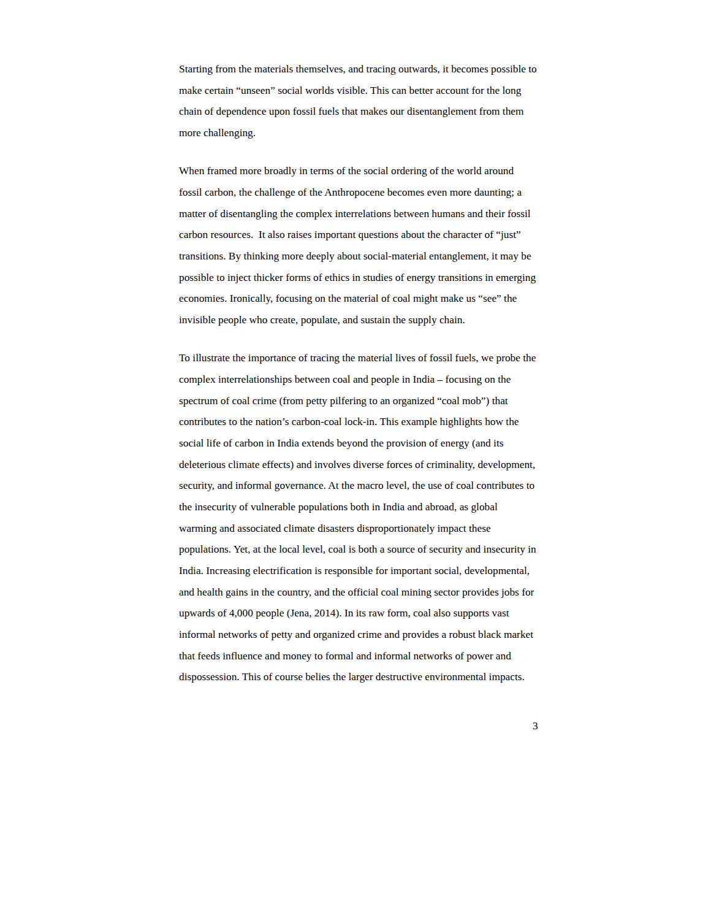Starting from the materials themselves, and tracing outwards, it becomes possible to make certain “unseen” social worlds visible. This can better account for the long chain of dependence upon fossil fuels that makes our disentanglement from them more challenging.
When framed more broadly in terms of the social ordering of the world around fossil carbon, the challenge of the Anthropocene becomes even more daunting; a matter of disentangling the complex interrelations between humans and their fossil carbon resources. It also raises important questions about the character of “just” transitions. By thinking more deeply about social-material entanglement, it may be possible to inject thicker forms of ethics in studies of energy transitions in emerging economies. Ironically, focusing on the material of coal might make us “see” the invisible people who create, populate, and sustain the supply chain.
To illustrate the importance of tracing the material lives of fossil fuels, we probe the complex interrelationships between coal and people in India – focusing on the spectrum of coal crime (from petty pilfering to an organized “coal mob”) that contributes to the nation’s carbon-coal lock-in. This example highlights how the social life of carbon in India extends beyond the provision of energy (and its deleterious climate effects) and involves diverse forces of criminality, development, security, and informal governance. At the macro level, the use of coal contributes to the insecurity of vulnerable populations both in India and abroad, as global warming and associated climate disasters disproportionately impact these populations. Yet, at the local level, coal is both a source of security and insecurity in India. Increasing electrification is responsible for important social, developmental, and health gains in the country, and the official coal mining sector provides jobs for upwards of 4,000 people (Jena, 2014). In its raw form, coal also supports vast informal networks of petty and organized crime and provides a robust black market that feeds influence and money to formal and informal networks of power and dispossession. This of course belies the larger destructive environmental impacts.
3